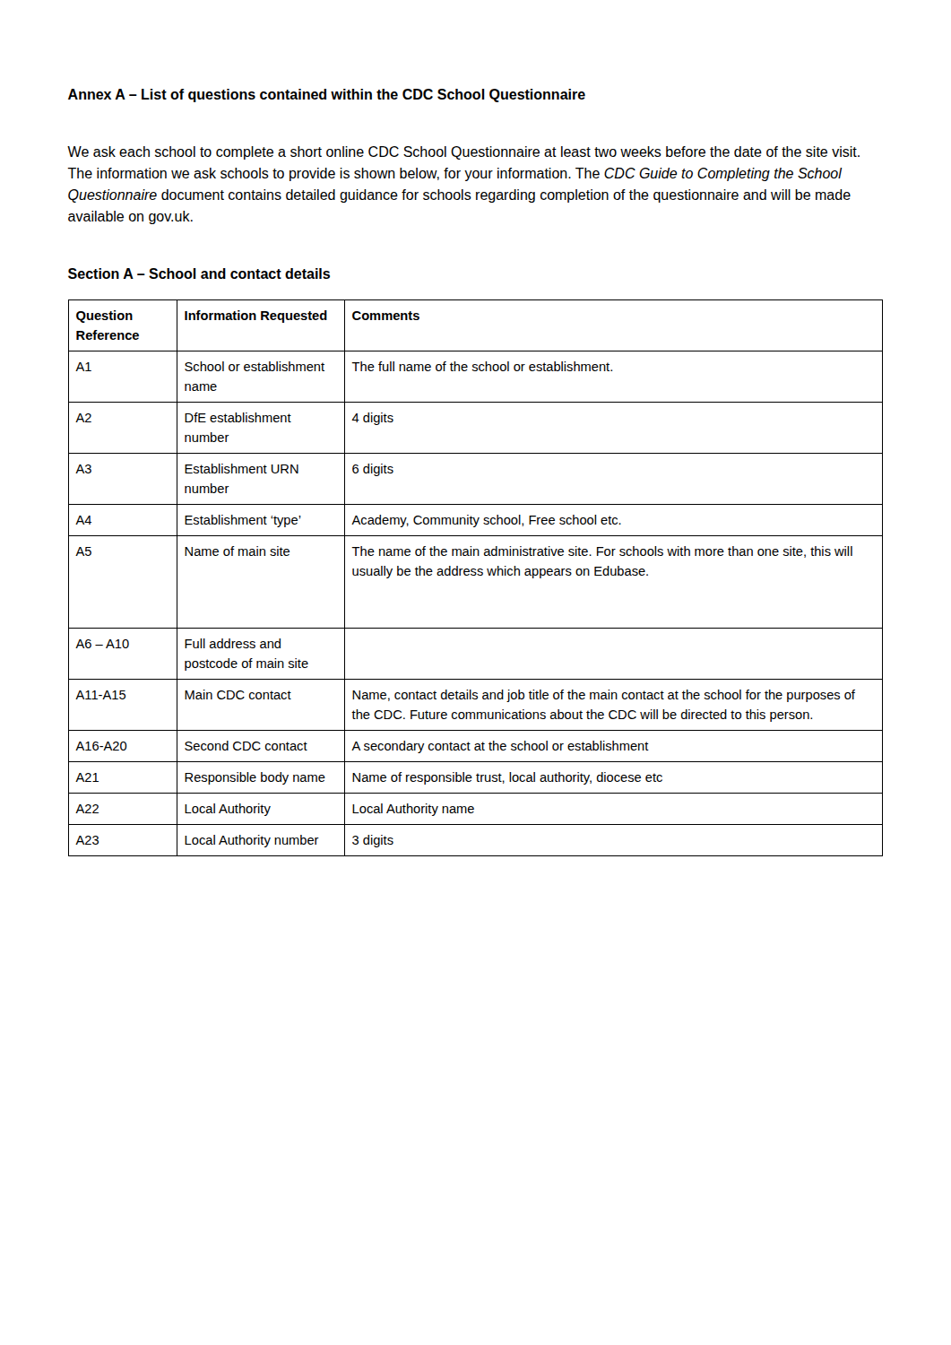Annex A – List of questions contained within the CDC School Questionnaire
We ask each school to complete a short online CDC School Questionnaire at least two weeks before the date of the site visit. The information we ask schools to provide is shown below, for your information. The CDC Guide to Completing the School Questionnaire document contains detailed guidance for schools regarding completion of the questionnaire and will be made available on gov.uk.
Section A – School and contact details
| Question Reference | Information Requested | Comments |
| --- | --- | --- |
| A1 | School or establishment name | The full name of the school or establishment. |
| A2 | DfE establishment number | 4 digits |
| A3 | Establishment URN number | 6 digits |
| A4 | Establishment ‘type’ | Academy, Community school, Free school etc. |
| A5 | Name of main site | The name of the main administrative site. For schools with more than one site, this will usually be the address which appears on Edubase. |
| A6 – A10 | Full address and postcode of main site | |
| A11-A15 | Main CDC contact | Name, contact details and job title of the main contact at the school for the purposes of the CDC. Future communications about the CDC will be directed to this person. |
| A16-A20 | Second CDC contact | A secondary contact at the school or establishment |
| A21 | Responsible body name | Name of responsible trust, local authority, diocese etc |
| A22 | Local Authority | Local Authority name |
| A23 | Local Authority number | 3 digits |